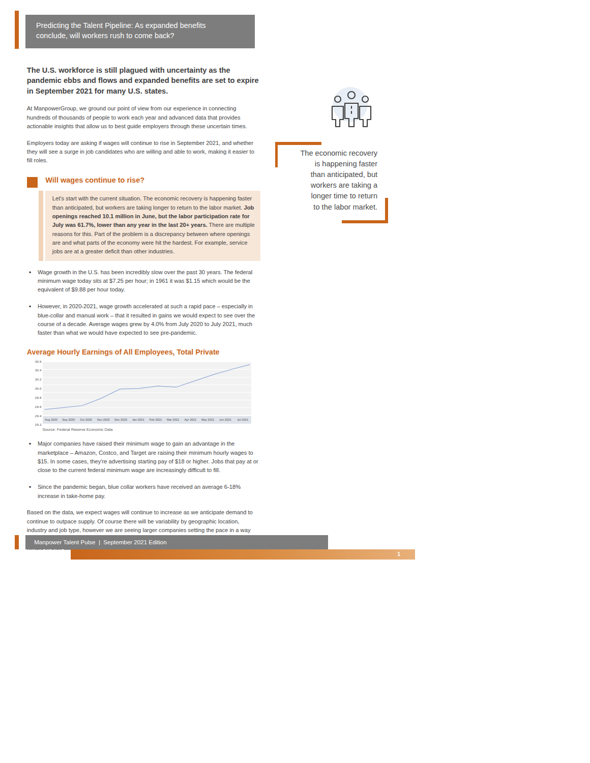Predicting the Talent Pipeline: As expanded benefits
conclude, will workers rush to come back?
The U.S. workforce is still plagued with uncertainty as the pandemic ebbs and flows and expanded benefits are set to expire in September 2021 for many U.S. states.
At ManpowerGroup, we ground our point of view from our experience in connecting hundreds of thousands of people to work each year and advanced data that provides actionable insights that allow us to best guide employers through these uncertain times.
Employers today are asking if wages will continue to rise in September 2021, and whether they will see a surge in job candidates who are willing and able to work, making it easier to fill roles.
Will wages continue to rise?
Let's start with the current situation. The economic recovery is happening faster than anticipated, but workers are taking longer to return to the labor market. Job openings reached 10.1 million in June, but the labor participation rate for July was 61.7%, lower than any year in the last 20+ years. There are multiple reasons for this. Part of the problem is a discrepancy between where openings are and what parts of the economy were hit the hardest. For example, service jobs are at a greater deficit than other industries.
Wage growth in the U.S. has been incredibly slow over the past 30 years. The federal minimum wage today sits at $7.25 per hour; in 1961 it was $1.15 which would be the equivalent of $9.88 per hour today.
However, in 2020-2021, wage growth accelerated at such a rapid pace – especially in blue-collar and manual work – that it resulted in gains we would expect to see over the course of a decade. Average wages grew by 4.0% from July 2020 to July 2021, much faster than what we would have expected to see pre-pandemic.
Average Hourly Earnings of All Employees, Total Private
30.6
30.4
30.2
30.0
29.8
29.6
29.4
29.2
Aug 2020 Sep 2020 Oct 2020 Nov 2020 Dec 2020 Jan 2021 Feb 2021 Mar 2021 Apr 2021 May 2021 Jun 2021 Jul 2021
Source: Federal Reserve Economic Data
Major companies have raised their minimum wage to gain an advantage in the marketplace – Amazon, Costco, and Target are raising their minimum hourly wages to $15. In some cases, they're advertising starting pay of $18 or higher. Jobs that pay at or close to the current federal minimum wage are increasingly difficult to fill.
Since the pandemic began, blue collar workers have received an average 6-18% increase in take-home pay.
Based on the data, we expect wages will continue to increase as we anticipate demand to continue to outpace supply. Of course there will be variability by geographic location, industry and job type, however we are seeing larger companies setting the pace in a way that is moving the market – and this will require organizations of all sizes to be increasingly nimble in their attraction and retention strategies.
The economic recovery
is happening faster
than anticipated, but
workers are taking a
longer time to return
to the labor market.
Manpower Talent Pulse | September 2021 Edition
1